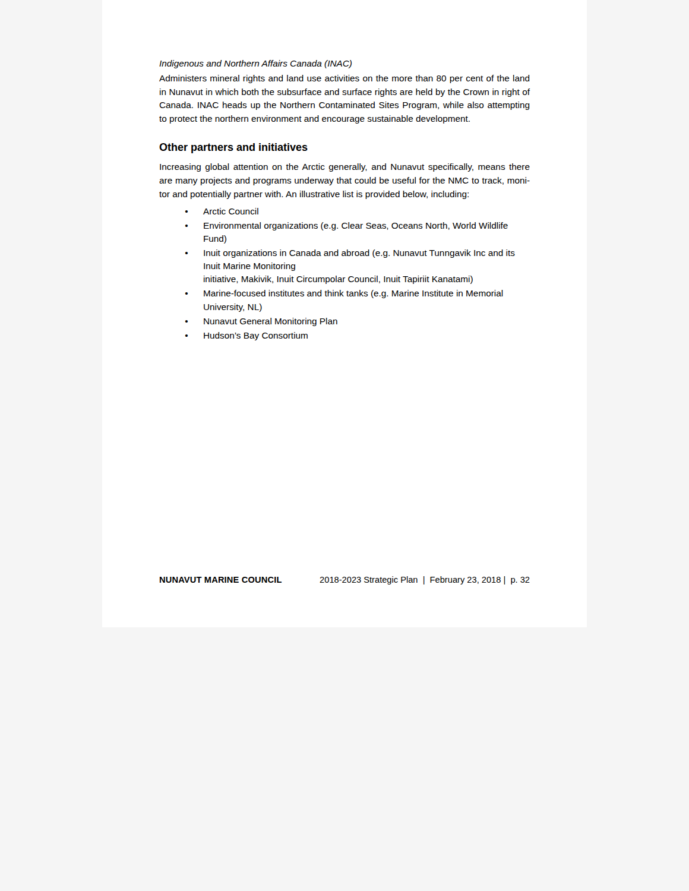Indigenous and Northern Affairs Canada (INAC)
Administers mineral rights and land use activities on the more than 80 per cent of the land in Nunavut in which both the subsurface and surface rights are held by the Crown in right of Canada. INAC heads up the Northern Contaminated Sites Program, while also attempting to protect the northern environment and encourage sustainable development.
Other partners and initiatives
Increasing global attention on the Arctic generally, and Nunavut specifically, means there are many projects and programs underway that could be useful for the NMC to track, monitor and potentially partner with. An illustrative list is provided below, including:
Arctic Council
Environmental organizations (e.g. Clear Seas, Oceans North, World Wildlife Fund)
Inuit organizations in Canada and abroad (e.g. Nunavut Tunngavik Inc and its Inuit Marine Monitoring initiative, Makivik, Inuit Circumpolar Council, Inuit Tapiriit Kanatami)
Marine-focused institutes and think tanks (e.g. Marine Institute in Memorial University, NL)
Nunavut General Monitoring Plan
Hudson’s Bay Consortium
NUNAVUT MARINE COUNCIL 2018-2023 Strategic Plan | February 23, 2018 | p. 32